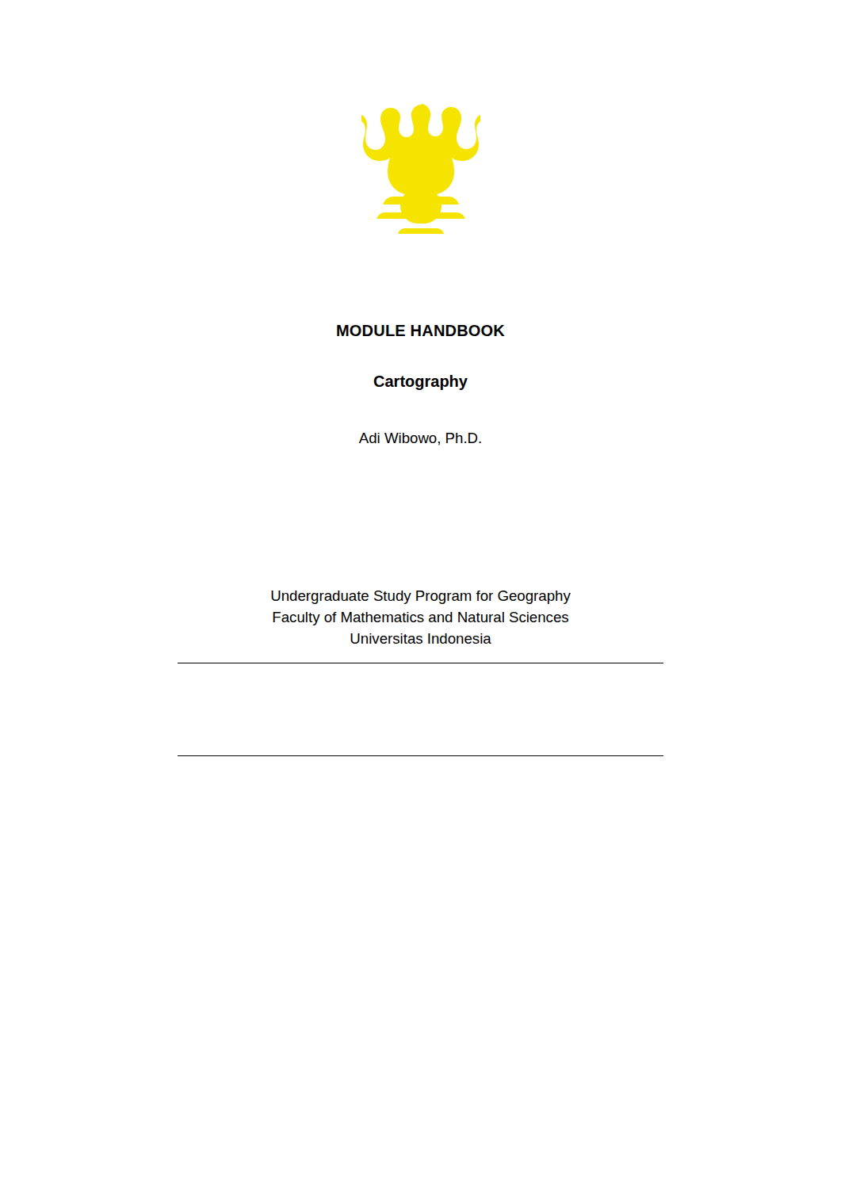Universitas Indonesia makara emblem
MODULE HANDBOOK
Cartography
Adi Wibowo, Ph.D.
Undergraduate Study Program for Geography
Faculty of Mathematics and Natural Sciences
Universitas Indonesia